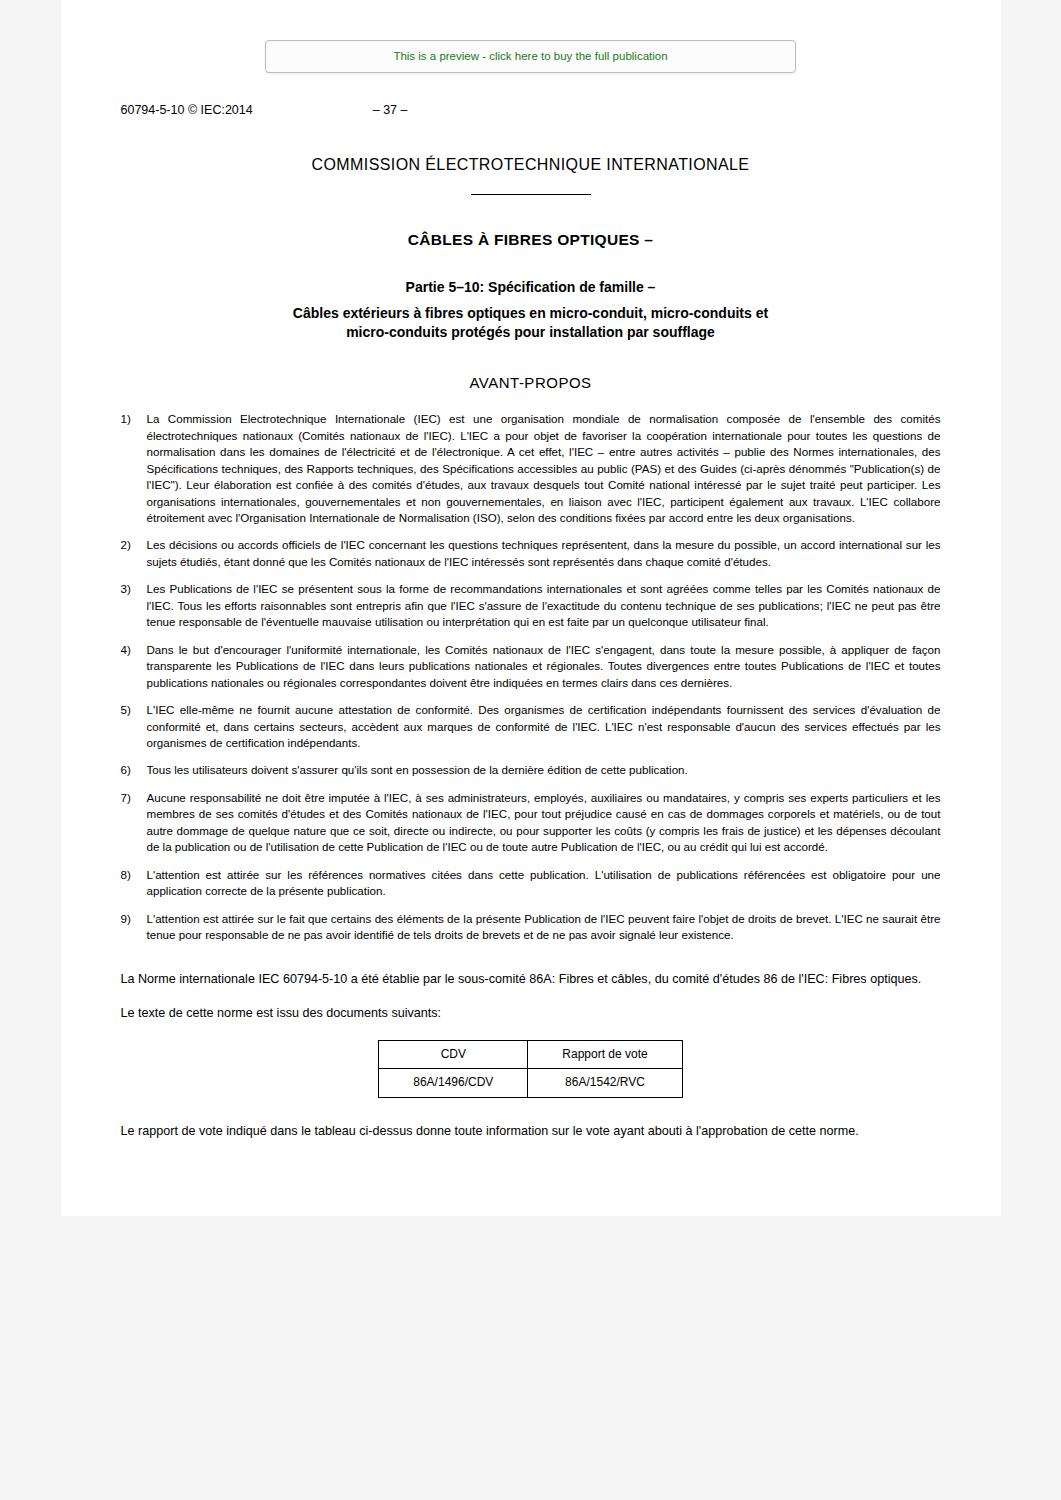This is a preview - click here to buy the full publication
60794-5-10 © IEC:2014 – 37 –
COMMISSION ÉLECTROTECHNIQUE INTERNATIONALE
CÂBLES À FIBRES OPTIQUES –
Partie 5–10: Spécification de famille –
Câbles extérieurs à fibres optiques en micro-conduit, micro-conduits et
micro-conduits protégés pour installation par soufflage
AVANT-PROPOS
La Commission Electrotechnique Internationale (IEC) est une organisation mondiale de normalisation composée de l'ensemble des comités électrotechniques nationaux (Comités nationaux de l'IEC). L'IEC a pour objet de favoriser la coopération internationale pour toutes les questions de normalisation dans les domaines de l'électricité et de l'électronique. A cet effet, l'IEC – entre autres activités – publie des Normes internationales, des Spécifications techniques, des Rapports techniques, des Spécifications accessibles au public (PAS) et des Guides (ci-après dénommés "Publication(s) de l'IEC"). Leur élaboration est confiée à des comités d'études, aux travaux desquels tout Comité national intéressé par le sujet traité peut participer. Les organisations internationales, gouvernementales et non gouvernementales, en liaison avec l'IEC, participent également aux travaux. L'IEC collabore étroitement avec l'Organisation Internationale de Normalisation (ISO), selon des conditions fixées par accord entre les deux organisations.
Les décisions ou accords officiels de l'IEC concernant les questions techniques représentent, dans la mesure du possible, un accord international sur les sujets étudiés, étant donné que les Comités nationaux de l'IEC intéressés sont représentés dans chaque comité d'études.
Les Publications de l'IEC se présentent sous la forme de recommandations internationales et sont agréées comme telles par les Comités nationaux de l'IEC. Tous les efforts raisonnables sont entrepris afin que l'IEC s'assure de l'exactitude du contenu technique de ses publications; l'IEC ne peut pas être tenue responsable de l'éventuelle mauvaise utilisation ou interprétation qui en est faite par un quelconque utilisateur final.
Dans le but d'encourager l'uniformité internationale, les Comités nationaux de l'IEC s'engagent, dans toute la mesure possible, à appliquer de façon transparente les Publications de l'IEC dans leurs publications nationales et régionales. Toutes divergences entre toutes Publications de l'IEC et toutes publications nationales ou régionales correspondantes doivent être indiquées en termes clairs dans ces dernières.
L'IEC elle-même ne fournit aucune attestation de conformité. Des organismes de certification indépendants fournissent des services d'évaluation de conformité et, dans certains secteurs, accèdent aux marques de conformité de l'IEC. L'IEC n'est responsable d'aucun des services effectués par les organismes de certification indépendants.
Tous les utilisateurs doivent s'assurer qu'ils sont en possession de la dernière édition de cette publication.
Aucune responsabilité ne doit être imputée à l'IEC, à ses administrateurs, employés, auxiliaires ou mandataires, y compris ses experts particuliers et les membres de ses comités d'études et des Comités nationaux de l'IEC, pour tout préjudice causé en cas de dommages corporels et matériels, ou de tout autre dommage de quelque nature que ce soit, directe ou indirecte, ou pour supporter les coûts (y compris les frais de justice) et les dépenses découlant de la publication ou de l'utilisation de cette Publication de l'IEC ou de toute autre Publication de l'IEC, ou au crédit qui lui est accordé.
L'attention est attirée sur les références normatives citées dans cette publication. L'utilisation de publications référencées est obligatoire pour une application correcte de la présente publication.
L'attention est attirée sur le fait que certains des éléments de la présente Publication de l'IEC peuvent faire l'objet de droits de brevet. L'IEC ne saurait être tenue pour responsable de ne pas avoir identifié de tels droits de brevets et de ne pas avoir signalé leur existence.
La Norme internationale IEC 60794-5-10 a été établie par le sous-comité 86A: Fibres et câbles, du comité d'études 86 de l'IEC: Fibres optiques.
Le texte de cette norme est issu des documents suivants:
| CDV | Rapport de vote |
| --- | --- |
| 86A/1496/CDV | 86A/1542/RVC |
Le rapport de vote indiqué dans le tableau ci-dessus donne toute information sur le vote ayant abouti à l'approbation de cette norme.